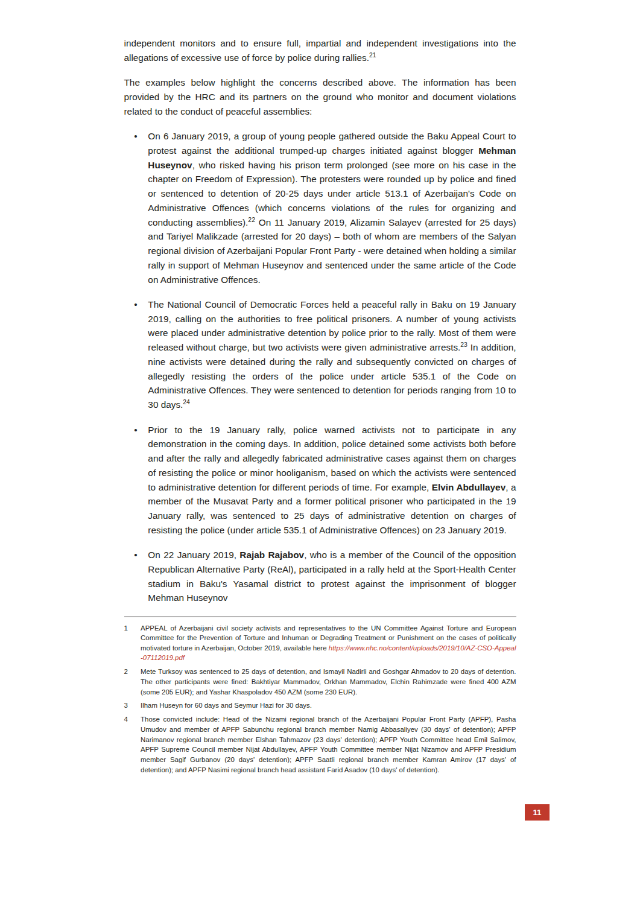independent monitors and to ensure full, impartial and independent investigations into the allegations of excessive use of force by police during rallies.21
The examples below highlight the concerns described above. The information has been provided by the HRC and its partners on the ground who monitor and document violations related to the conduct of peaceful assemblies:
On 6 January 2019, a group of young people gathered outside the Baku Appeal Court to protest against the additional trumped-up charges initiated against blogger Mehman Huseynov, who risked having his prison term prolonged (see more on his case in the chapter on Freedom of Expression). The protesters were rounded up by police and fined or sentenced to detention of 20-25 days under article 513.1 of Azerbaijan's Code on Administrative Offences (which concerns violations of the rules for organizing and conducting assemblies).22 On 11 January 2019, Alizamin Salayev (arrested for 25 days) and Tariyel Malikzade (arrested for 20 days) – both of whom are members of the Salyan regional division of Azerbaijani Popular Front Party - were detained when holding a similar rally in support of Mehman Huseynov and sentenced under the same article of the Code on Administrative Offences.
The National Council of Democratic Forces held a peaceful rally in Baku on 19 January 2019, calling on the authorities to free political prisoners. A number of young activists were placed under administrative detention by police prior to the rally. Most of them were released without charge, but two activists were given administrative arrests.23 In addition, nine activists were detained during the rally and subsequently convicted on charges of allegedly resisting the orders of the police under article 535.1 of the Code on Administrative Offences. They were sentenced to detention for periods ranging from 10 to 30 days.24
Prior to the 19 January rally, police warned activists not to participate in any demonstration in the coming days. In addition, police detained some activists both before and after the rally and allegedly fabricated administrative cases against them on charges of resisting the police or minor hooliganism, based on which the activists were sentenced to administrative detention for different periods of time. For example, Elvin Abdullayev, a member of the Musavat Party and a former political prisoner who participated in the 19 January rally, was sentenced to 25 days of administrative detention on charges of resisting the police (under article 535.1 of Administrative Offences) on 23 January 2019.
On 22 January 2019, Rajab Rajabov, who is a member of the Council of the opposition Republican Alternative Party (ReAl), participated in a rally held at the Sport-Health Center stadium in Baku's Yasamal district to protest against the imprisonment of blogger Mehman Huseynov
APPEAL of Azerbaijani civil society activists and representatives to the UN Committee Against Torture and European Committee for the Prevention of Torture and Inhuman or Degrading Treatment or Punishment on the cases of politically motivated torture in Azerbaijan, October 2019, available here https://www.nhc.no/content/uploads/2019/10/AZ-CSO-Appeal-07112019.pdf
Mete Turksoy was sentenced to 25 days of detention, and Ismayil Nadirli and Goshgar Ahmadov to 20 days of detention. The other participants were fined: Bakhtiyar Mammadov, Orkhan Mammadov, Elchin Rahimzade were fined 400 AZM (some 205 EUR); and Yashar Khaspoladov 450 AZM (some 230 EUR).
Ilham Huseyn for 60 days and Seymur Hazi for 30 days.
Those convicted include: Head of the Nizami regional branch of the Azerbaijani Popular Front Party (APFP), Pasha Umudov and member of APFP Sabunchu regional branch member Namig Abbasaliyev (30 days' of detention); APFP Narimanov regional branch member Elshan Tahmazov (23 days' detention); APFP Youth Committee head Emil Salimov, APFP Supreme Council member Nijat Abdullayev, APFP Youth Committee member Nijat Nizamov and APFP Presidium member Sagif Gurbanov (20 days' detention); APFP Saatli regional branch member Kamran Amirov (17 days' of detention); and APFP Nasimi regional branch head assistant Farid Asadov (10 days' of detention).
11